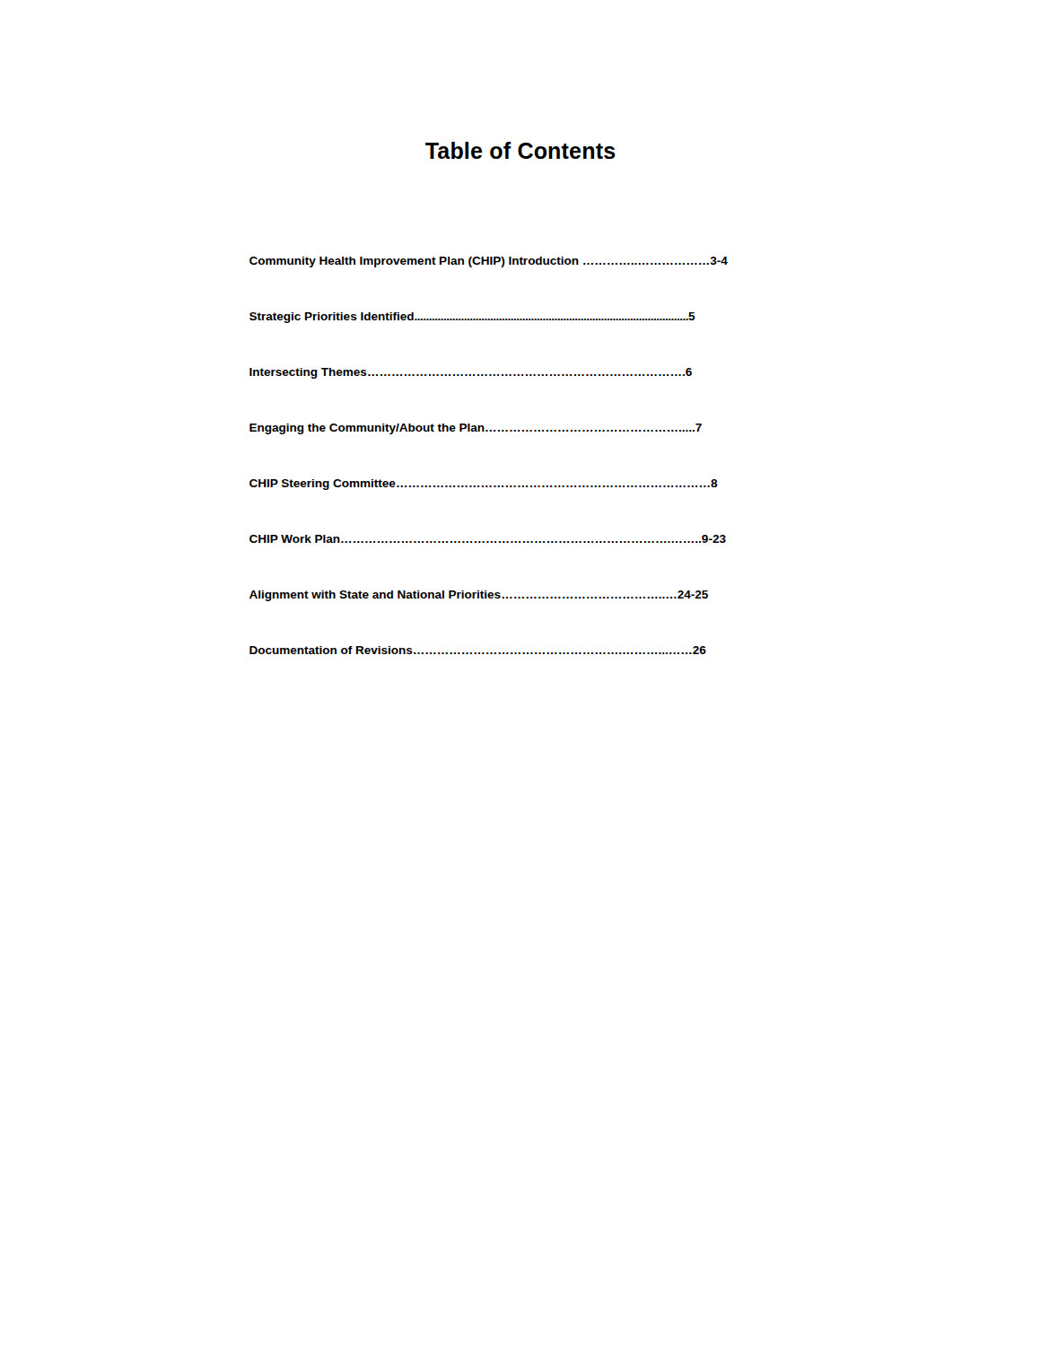Table of Contents
Community Health Improvement Plan (CHIP) Introduction …………..………………3-4
Strategic Priorities Identified.............................................................................................. 5
Intersecting Themes…………………………………………………………………….6
Engaging the Community/About the Plan………………………………………….....7
CHIP Steering Committee……………………………………………………………………8
CHIP Work Plan……………………………………………………………………….……..9-23
Alignment with State and National Priorities…………………………………..…24-25
Documentation of Revisions…………………………………………….………...……26